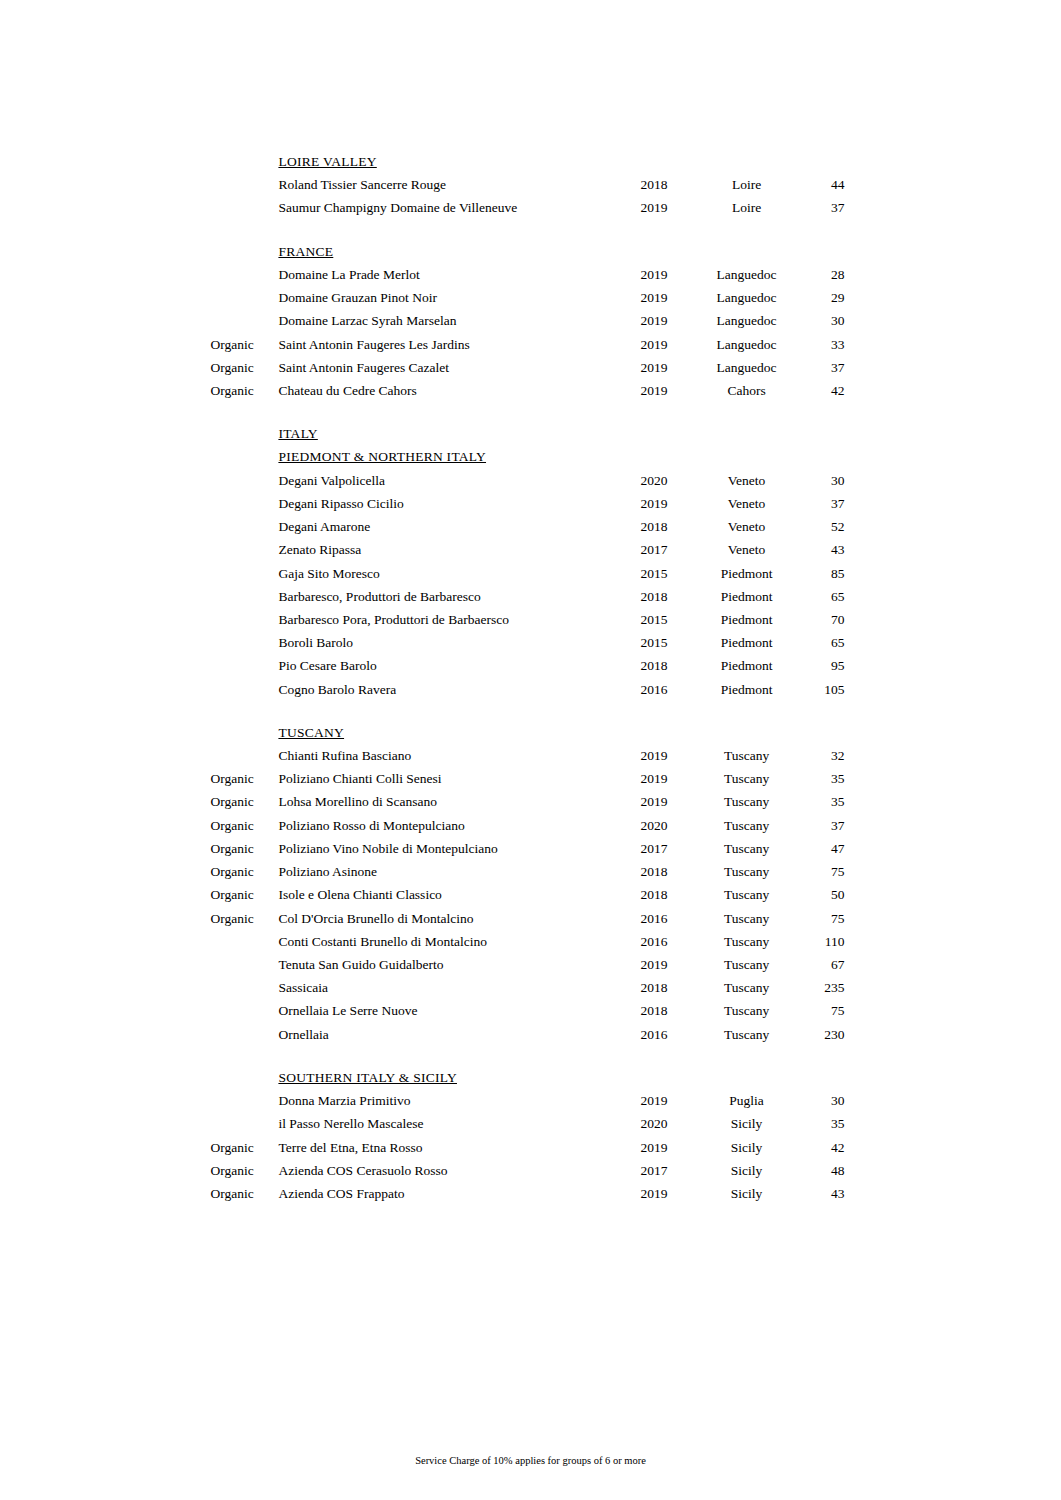| | LOIRE VALLEY | | | |
| | Roland Tissier Sancerre Rouge | 2018 | Loire | 44 |
| | Saumur Champigny Domaine de Villeneuve | 2019 | Loire | 37 |
| | FRANCE | | | |
| | Domaine La Prade Merlot | 2019 | Languedoc | 28 |
| | Domaine Grauzan Pinot Noir | 2019 | Languedoc | 29 |
| | Domaine Larzac Syrah Marselan | 2019 | Languedoc | 30 |
| Organic | Saint Antonin Faugeres Les Jardins | 2019 | Languedoc | 33 |
| Organic | Saint Antonin Faugeres Cazalet | 2019 | Languedoc | 37 |
| Organic | Chateau du Cedre Cahors | 2019 | Cahors | 42 |
| | ITALY | | | |
| | PIEDMONT & NORTHERN ITALY | | | |
| | Degani Valpolicella | 2020 | Veneto | 30 |
| | Degani Ripasso Cicilio | 2019 | Veneto | 37 |
| | Degani Amarone | 2018 | Veneto | 52 |
| | Zenato Ripassa | 2017 | Veneto | 43 |
| | Gaja Sito Moresco | 2015 | Piedmont | 85 |
| | Barbaresco, Produttori de Barbaresco | 2018 | Piedmont | 65 |
| | Barbaresco Pora, Produttori de Barbaersco | 2015 | Piedmont | 70 |
| | Boroli Barolo | 2015 | Piedmont | 65 |
| | Pio Cesare Barolo | 2018 | Piedmont | 95 |
| | Cogno Barolo Ravera | 2016 | Piedmont | 105 |
| | TUSCANY | | | |
| | Chianti Rufina Basciano | 2019 | Tuscany | 32 |
| Organic | Poliziano Chianti Colli Senesi | 2019 | Tuscany | 35 |
| Organic | Lohsa Morellino di Scansano | 2019 | Tuscany | 35 |
| Organic | Poliziano Rosso di Montepulciano | 2020 | Tuscany | 37 |
| Organic | Poliziano Vino Nobile di Montepulciano | 2017 | Tuscany | 47 |
| Organic | Poliziano Asinone | 2018 | Tuscany | 75 |
| Organic | Isole e Olena Chianti Classico | 2018 | Tuscany | 50 |
| Organic | Col D'Orcia Brunello di Montalcino | 2016 | Tuscany | 75 |
| | Conti Costanti Brunello di Montalcino | 2016 | Tuscany | 110 |
| | Tenuta San Guido Guidalberto | 2019 | Tuscany | 67 |
| | Sassicaia | 2018 | Tuscany | 235 |
| | Ornellaia Le Serre Nuove | 2018 | Tuscany | 75 |
| | Ornellaia | 2016 | Tuscany | 230 |
| | SOUTHERN ITALY & SICILY | | | |
| | Donna Marzia Primitivo | 2019 | Puglia | 30 |
| | il Passo Nerello Mascalese | 2020 | Sicily | 35 |
| Organic | Terre del Etna, Etna Rosso | 2019 | Sicily | 42 |
| Organic | Azienda COS Cerasuolo Rosso | 2017 | Sicily | 48 |
| Organic | Azienda COS Frappato | 2019 | Sicily | 43 |
Service Charge of 10% applies for groups of 6 or more